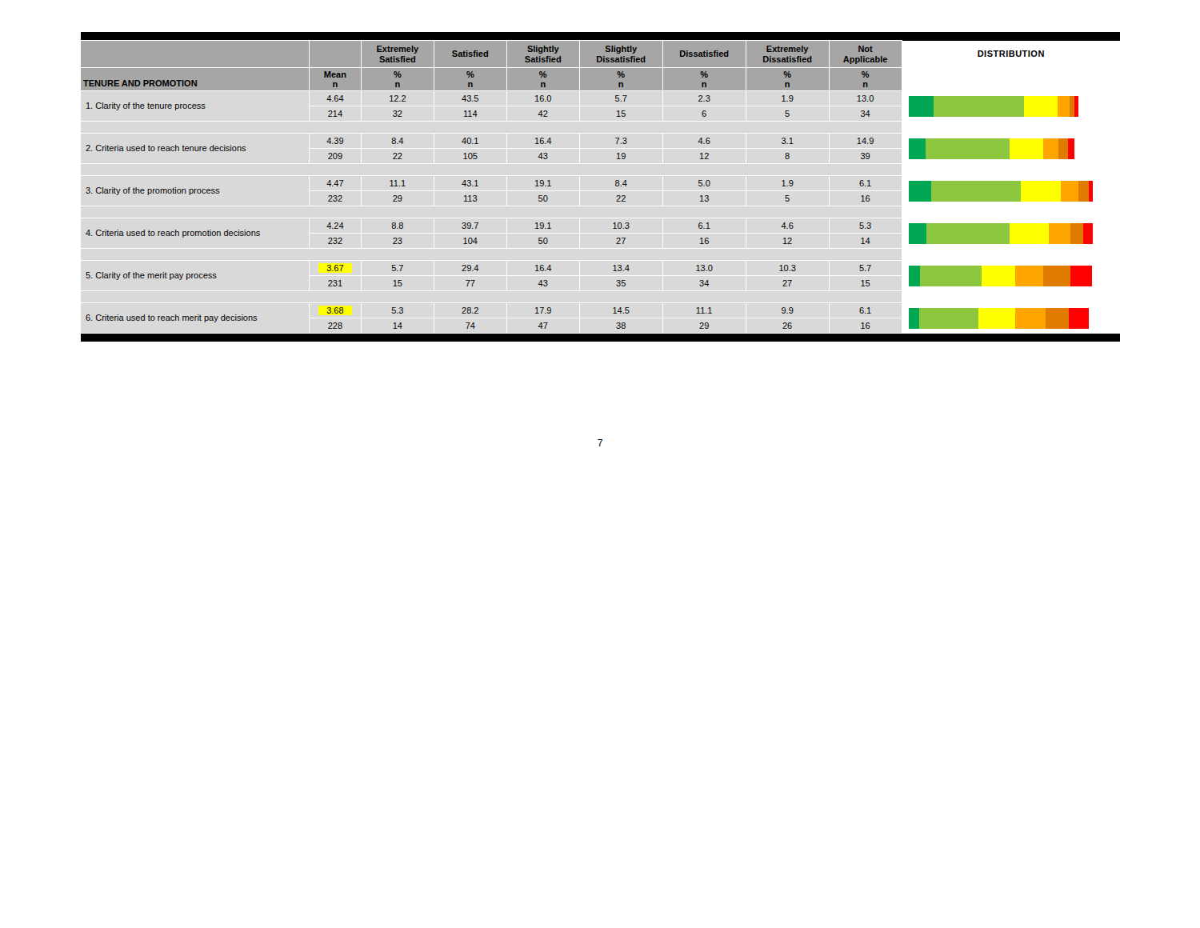| | | Extremely Satisfied | Satisfied | Slightly Satisfied | Slightly Dissatisfied | Dissatisfied | Extremely Dissatisfied | Not Applicable | DISTRIBUTION |
| TENURE AND PROMOTION | Mean n | % n | % n | % n | % n | % n | % n | % n | |
| 1. Clarity of the tenure process | 4.64 | 12.2 | 43.5 | 16.0 | 5.7 | 2.3 | 1.9 | 13.0 | |
| 214 | 32 | 114 | 42 | 15 | 6 | 5 | 34 |
| 2. Criteria used to reach tenure decisions | 4.39 | 8.4 | 40.1 | 16.4 | 7.3 | 4.6 | 3.1 | 14.9 | |
| 209 | 22 | 105 | 43 | 19 | 12 | 8 | 39 |
| 3. Clarity of the promotion process | 4.47 | 11.1 | 43.1 | 19.1 | 8.4 | 5.0 | 1.9 | 6.1 | |
| 232 | 29 | 113 | 50 | 22 | 13 | 5 | 16 |
| 4. Criteria used to reach promotion decisions | 4.24 | 8.8 | 39.7 | 19.1 | 10.3 | 6.1 | 4.6 | 5.3 | |
| 232 | 23 | 104 | 50 | 27 | 16 | 12 | 14 |
| 5. Clarity of the merit pay process | 3.67 | 5.7 | 29.4 | 16.4 | 13.4 | 13.0 | 10.3 | 5.7 | |
| 231 | 15 | 77 | 43 | 35 | 34 | 27 | 15 |
| 6. Criteria used to reach merit pay decisions | 3.68 | 5.3 | 28.2 | 17.9 | 14.5 | 11.1 | 9.9 | 6.1 | |
| 228 | 14 | 74 | 47 | 38 | 29 | 26 | 16 |
7